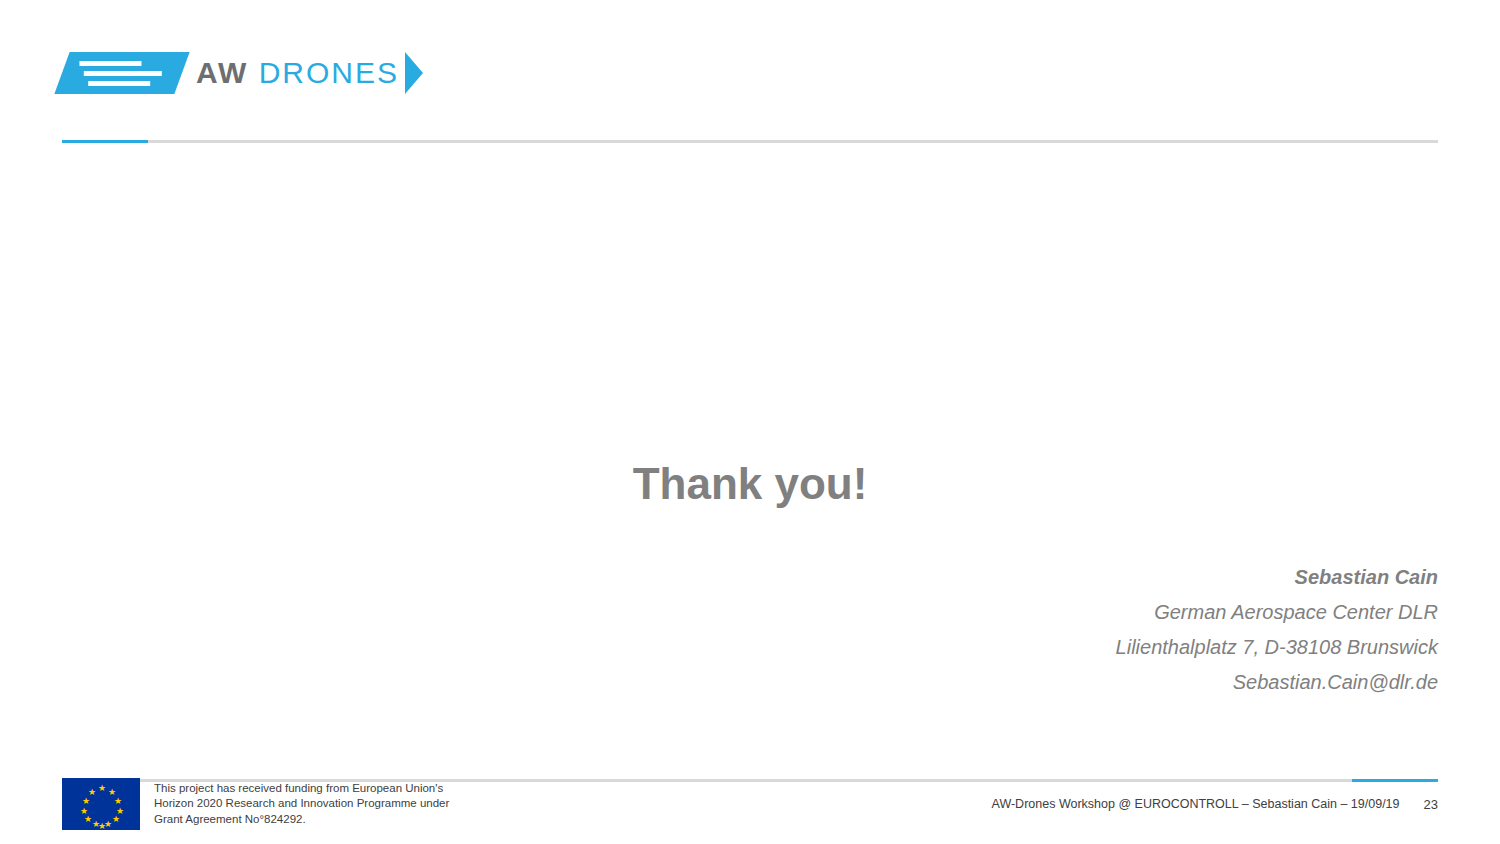AW DRONES
Thank you!
Sebastian Cain
German Aerospace Center DLR
Lilienthalplatz 7, D-38108 Brunswick
Sebastian.Cain@dlr.de
★ ★ ★ ★ ★ ★ ★ ★ ★ ★ ★ ★
This project has received funding from European Union's
Horizon 2020 Research and Innovation Programme under
Grant Agreement No°824292.
AW-Drones Workshop @ EUROCONTROLL – Sebastian Cain – 19/09/19
23